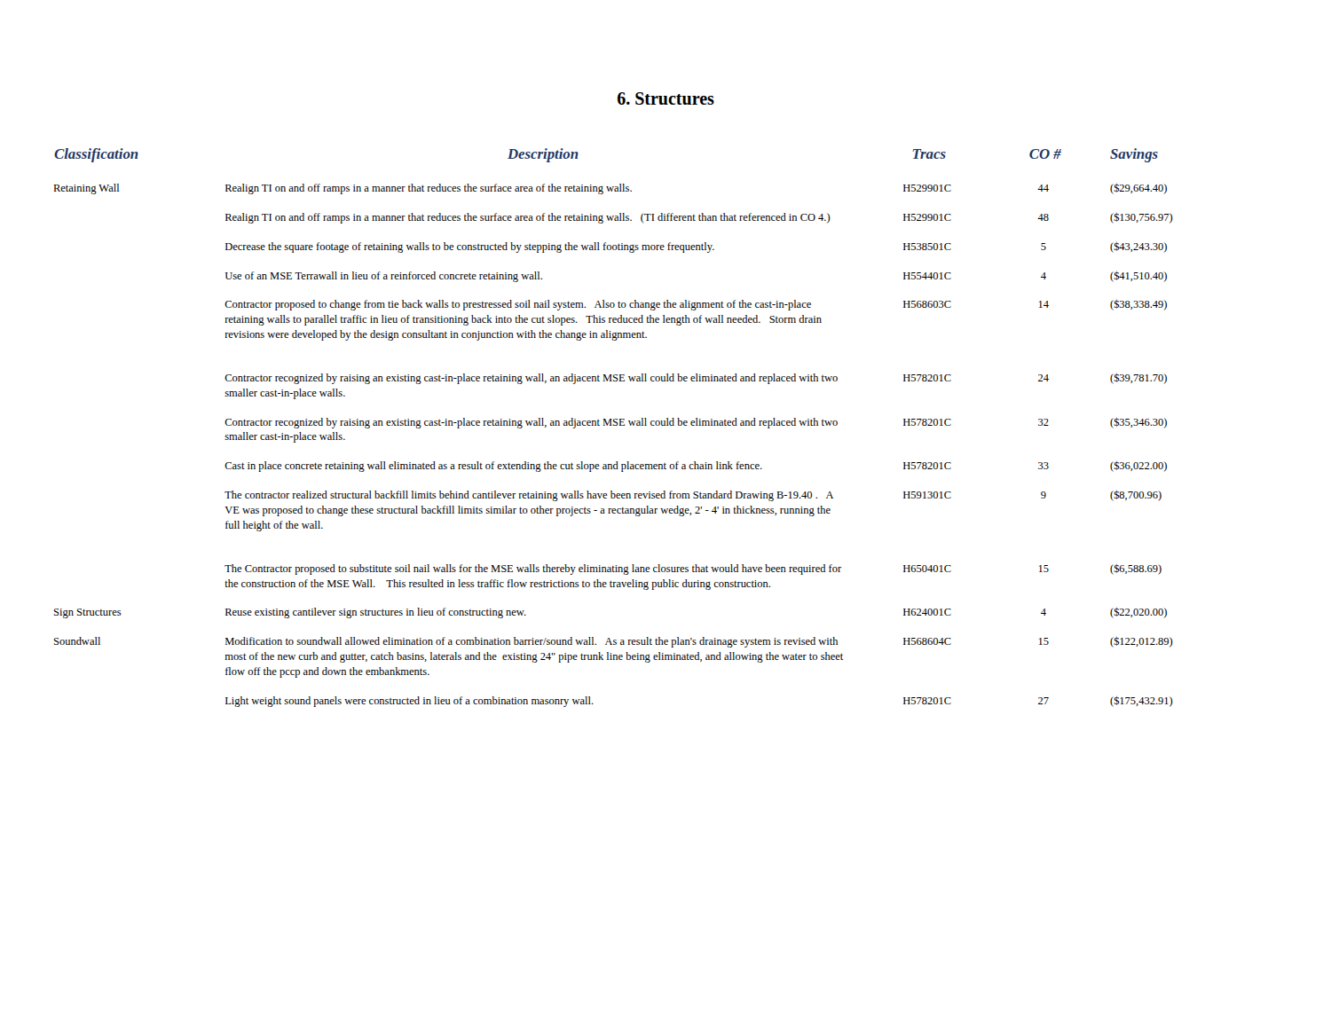6. Structures
| Classification | Description | Tracs | CO # | Savings |
| --- | --- | --- | --- | --- |
| Retaining Wall | Realign TI on and off ramps in a manner that reduces the surface area of the retaining walls. | H529901C | 44 | ($29,664.40) |
| | Realign TI on and off ramps in a manner that reduces the surface area of the retaining walls. (TI different than that referenced in CO 4.) | H529901C | 48 | ($130,756.97) |
| | Decrease the square footage of retaining walls to be constructed by stepping the wall footings more frequently. | H538501C | 5 | ($43,243.30) |
| | Use of an MSE Terrawall in lieu of a reinforced concrete retaining wall. | H554401C | 4 | ($41,510.40) |
| | Contractor proposed to change from tie back walls to prestressed soil nail system. Also to change the alignment of the cast-in-place retaining walls to parallel traffic in lieu of transitioning back into the cut slopes. This reduced the length of wall needed. Storm drain revisions were developed by the design consultant in conjunction with the change in alignment. | H568603C | 14 | ($38,338.49) |
| | Contractor recognized by raising an existing cast-in-place retaining wall, an adjacent MSE wall could be eliminated and replaced with two smaller cast-in-place walls. | H578201C | 24 | ($39,781.70) |
| | Contractor recognized by raising an existing cast-in-place retaining wall, an adjacent MSE wall could be eliminated and replaced with two smaller cast-in-place walls. | H578201C | 32 | ($35,346.30) |
| | Cast in place concrete retaining wall eliminated as a result of extending the cut slope and placement of a chain link fence. | H578201C | 33 | ($36,022.00) |
| | The contractor realized structural backfill limits behind cantilever retaining walls have been revised from Standard Drawing B-19.40 . A VE was proposed to change these structural backfill limits similar to other projects - a rectangular wedge, 2' - 4' in thickness, running the full height of the wall. | H591301C | 9 | ($8,700.96) |
| | The Contractor proposed to substitute soil nail walls for the MSE walls thereby eliminating lane closures that would have been required for the construction of the MSE Wall. This resulted in less traffic flow restrictions to the traveling public during construction. | H650401C | 15 | ($6,588.69) |
| Sign Structures | Reuse existing cantilever sign structures in lieu of constructing new. | H624001C | 4 | ($22,020.00) |
| Soundwall | Modification to soundwall allowed elimination of a combination barrier/sound wall. As a result the plan's drainage system is revised with most of the new curb and gutter, catch basins, laterals and the existing 24" pipe trunk line being eliminated, and allowing the water to sheet flow off the pccp and down the embankments. | H568604C | 15 | ($122,012.89) |
| | Light weight sound panels were constructed in lieu of a combination masonry wall. | H578201C | 27 | ($175,432.91) |